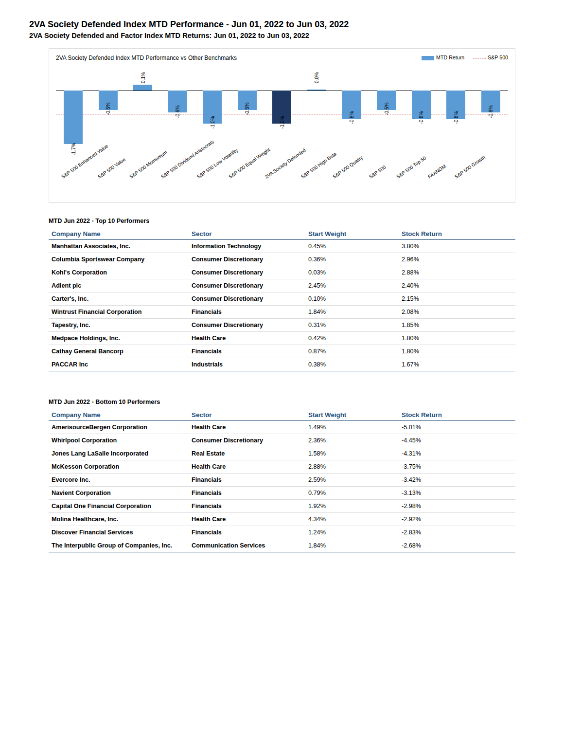2VA Society Defended Index MTD Performance - Jun 01, 2022 to Jun 03, 2022
2VA Society Defended and Factor Index MTD Returns: Jun 01, 2022 to Jun 03, 2022
2VA Society Defended Index MTD Performance vs Other Benchmarks
MTD Return S&P 500
-1.7%
-0.5%
0.1%
-0.6%
-1.0%
-0.5%
-1.0%
0.0%
-0.8%
-0.5%
-0.8%
-0.8%
-0.6%
S&P 500 Enhanced Value S&P 500 Value S&P 500 Momentum S&P 500 Dividend Aristocrats S&P 500 Low Volatility S&P 500 Equal Weight 2VA Society Defended S&P 500 High Beta S&P 500 Quality S&P 500 S&P 500 Top 50 FAANGM S&P 500 Growth
MTD Jun 2022 - Top 10 Performers
| Company Name | Sector | Start Weight | Stock Return |
| --- | --- | --- | --- |
| Manhattan Associates, Inc. | Information Technology | 0.45% | 3.80% |
| Columbia Sportswear Company | Consumer Discretionary | 0.36% | 2.96% |
| Kohl's Corporation | Consumer Discretionary | 0.03% | 2.88% |
| Adient plc | Consumer Discretionary | 2.45% | 2.40% |
| Carter's, Inc. | Consumer Discretionary | 0.10% | 2.15% |
| Wintrust Financial Corporation | Financials | 1.84% | 2.08% |
| Tapestry, Inc. | Consumer Discretionary | 0.31% | 1.85% |
| Medpace Holdings, Inc. | Health Care | 0.42% | 1.80% |
| Cathay General Bancorp | Financials | 0.87% | 1.80% |
| PACCAR Inc | Industrials | 0.38% | 1.67% |
MTD Jun 2022 - Bottom 10 Performers
| Company Name | Sector | Start Weight | Stock Return |
| --- | --- | --- | --- |
| AmerisourceBergen Corporation | Health Care | 1.49% | -5.01% |
| Whirlpool Corporation | Consumer Discretionary | 2.36% | -4.45% |
| Jones Lang LaSalle Incorporated | Real Estate | 1.58% | -4.31% |
| McKesson Corporation | Health Care | 2.88% | -3.75% |
| Evercore Inc. | Financials | 2.59% | -3.42% |
| Navient Corporation | Financials | 0.79% | -3.13% |
| Capital One Financial Corporation | Financials | 1.92% | -2.98% |
| Molina Healthcare, Inc. | Health Care | 4.34% | -2.92% |
| Discover Financial Services | Financials | 1.24% | -2.83% |
| The Interpublic Group of Companies, Inc. | Communication Services | 1.84% | -2.68% |